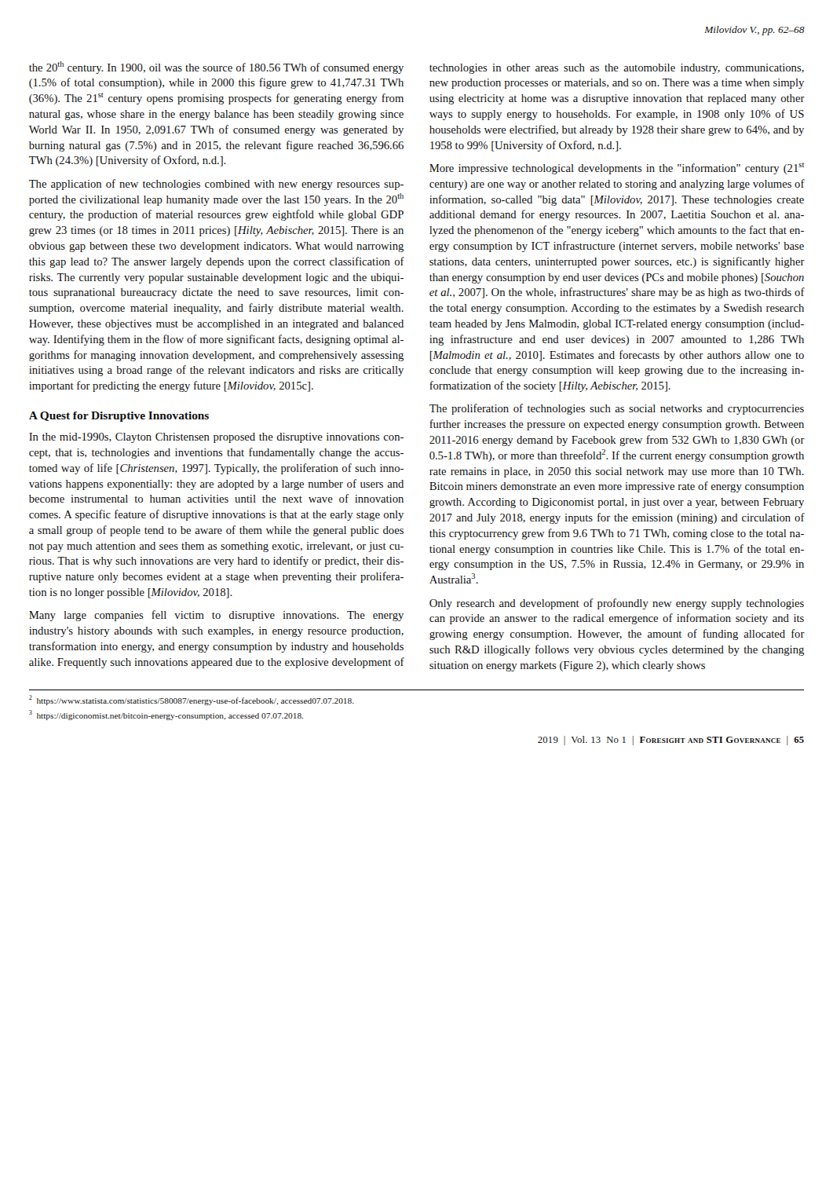Milovidov V., pp. 62–68
the 20th century. In 1900, oil was the source of 180.56 TWh of consumed energy (1.5% of total consumption), while in 2000 this figure grew to 41,747.31 TWh (36%). The 21st century opens promising prospects for generating energy from natural gas, whose share in the energy balance has been steadily growing since World War II. In 1950, 2,091.67 TWh of consumed energy was generated by burning natural gas (7.5%) and in 2015, the relevant figure reached 36,596.66 TWh (24.3%) [University of Oxford, n.d.].
The application of new technologies combined with new energy resources supported the civilizational leap humanity made over the last 150 years. In the 20th century, the production of material resources grew eightfold while global GDP grew 23 times (or 18 times in 2011 prices) [Hilty, Aebischer, 2015]. There is an obvious gap between these two development indicators. What would narrowing this gap lead to? The answer largely depends upon the correct classification of risks. The currently very popular sustainable development logic and the ubiquitous supranational bureaucracy dictate the need to save resources, limit consumption, overcome material inequality, and fairly distribute material wealth. However, these objectives must be accomplished in an integrated and balanced way. Identifying them in the flow of more significant facts, designing optimal algorithms for managing innovation development, and comprehensively assessing initiatives using a broad range of the relevant indicators and risks are critically important for predicting the energy future [Milovidov, 2015c].
A Quest for Disruptive Innovations
In the mid-1990s, Clayton Christensen proposed the disruptive innovations concept, that is, technologies and inventions that fundamentally change the accustomed way of life [Christensen, 1997]. Typically, the proliferation of such innovations happens exponentially: they are adopted by a large number of users and become instrumental to human activities until the next wave of innovation comes. A specific feature of disruptive innovations is that at the early stage only a small group of people tend to be aware of them while the general public does not pay much attention and sees them as something exotic, irrelevant, or just curious. That is why such innovations are very hard to identify or predict, their disruptive nature only becomes evident at a stage when preventing their proliferation is no longer possible [Milovidov, 2018].
Many large companies fell victim to disruptive innovations. The energy industry's history abounds with such examples, in energy resource production, transformation into energy, and energy consumption by industry and households alike. Frequently such innovations appeared due to the explosive development of technologies in other areas such as the automobile industry, communications, new production processes or materials, and so on. There was a time when simply using electricity at home was a disruptive innovation that replaced many other ways to supply energy to households. For example, in 1908 only 10% of US households were electrified, but already by 1928 their share grew to 64%, and by 1958 to 99% [University of Oxford, n.d.].
More impressive technological developments in the "information" century (21st century) are one way or another related to storing and analyzing large volumes of information, so-called "big data" [Milovidov, 2017]. These technologies create additional demand for energy resources. In 2007, Laetitia Souchon et al. analyzed the phenomenon of the "energy iceberg" which amounts to the fact that energy consumption by ICT infrastructure (internet servers, mobile networks' base stations, data centers, uninterrupted power sources, etc.) is significantly higher than energy consumption by end user devices (PCs and mobile phones) [Souchon et al., 2007]. On the whole, infrastructures' share may be as high as two-thirds of the total energy consumption. According to the estimates by a Swedish research team headed by Jens Malmodin, global ICT-related energy consumption (including infrastructure and end user devices) in 2007 amounted to 1,286 TWh [Malmodin et al., 2010]. Estimates and forecasts by other authors allow one to conclude that energy consumption will keep growing due to the increasing informatization of the society [Hilty, Aebischer, 2015].
The proliferation of technologies such as social networks and cryptocurrencies further increases the pressure on expected energy consumption growth. Between 2011-2016 energy demand by Facebook grew from 532 GWh to 1,830 GWh (or 0.5-1.8 TWh), or more than threefold2. If the current energy consumption growth rate remains in place, in 2050 this social network may use more than 10 TWh. Bitcoin miners demonstrate an even more impressive rate of energy consumption growth. According to Digiconomist portal, in just over a year, between February 2017 and July 2018, energy inputs for the emission (mining) and circulation of this cryptocurrency grew from 9.6 TWh to 71 TWh, coming close to the total national energy consumption in countries like Chile. This is 1.7% of the total energy consumption in the US, 7.5% in Russia, 12.4% in Germany, or 29.9% in Australia3.
Only research and development of profoundly new energy supply technologies can provide an answer to the radical emergence of information society and its growing energy consumption. However, the amount of funding allocated for such R&D illogically follows very obvious cycles determined by the changing situation on energy markets (Figure 2), which clearly shows
2 https://www.statista.com/statistics/580087/energy-use-of-facebook/, accessed07.07.2018.
3 https://digiconomist.net/bitcoin-energy-consumption, accessed 07.07.2018.
2019 | Vol. 13 No 1 | Foresight and STI Governance | 65